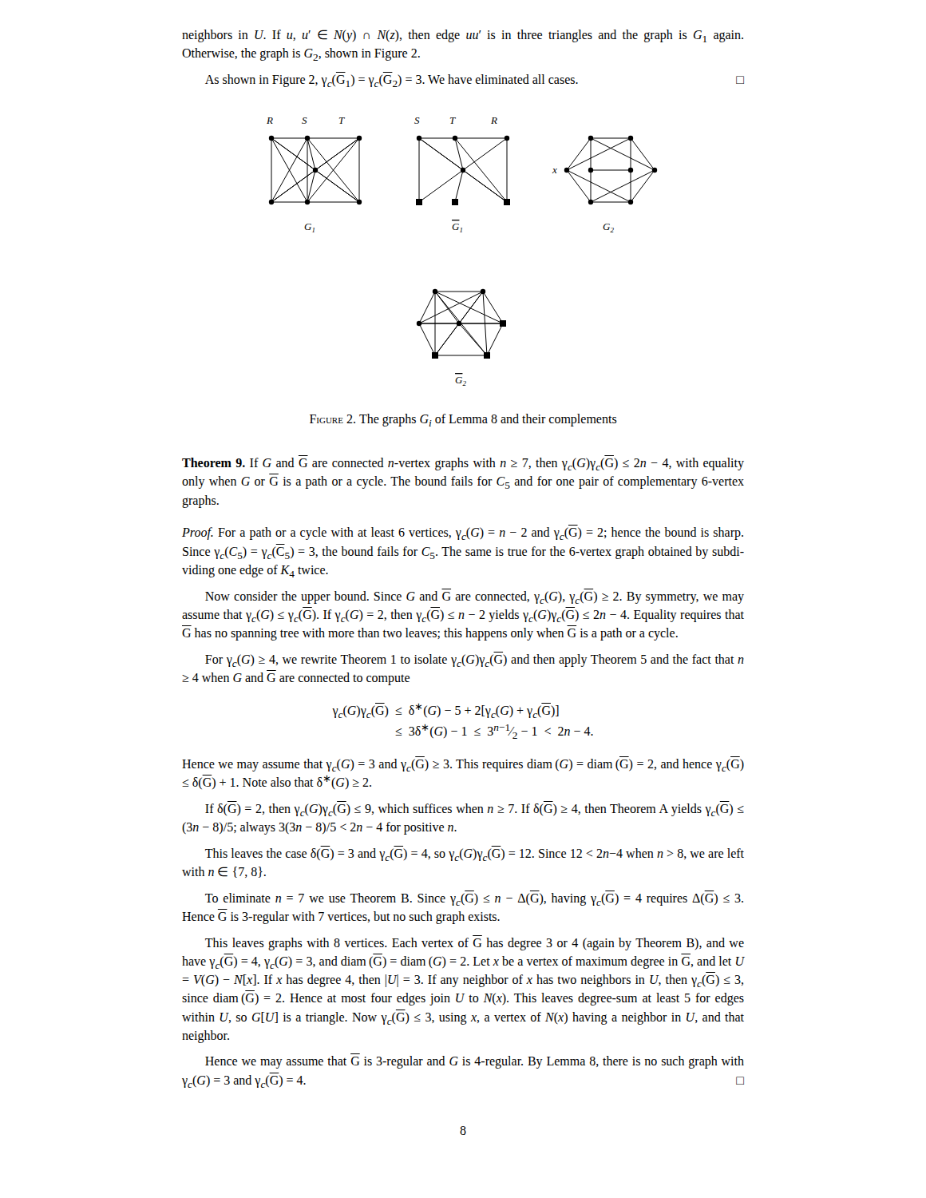neighbors in U. If u, u′ ∈ N(y) ∩ N(z), then edge uu′ is in three triangles and the graph is G1 again. Otherwise, the graph is G2, shown in Figure 2.
As shown in Figure 2, γc(G1) = γc(G2) = 3. We have eliminated all cases. □
R S T G1
S T R G1
x G2
G2
Figure 2. The graphs Gi of Lemma 8 and their complements
Theorem 9. If G and G are connected n-vertex graphs with n ≥ 7, then γc(G)γc(G) ≤ 2n − 4, with equality only when G or G is a path or a cycle. The bound fails for C5 and for one pair of complementary 6-vertex graphs.
Proof. For a path or a cycle with at least 6 vertices, γc(G) = n − 2 and γc(G) = 2; hence the bound is sharp. Since γc(C5) = γc(C5) = 3, the bound fails for C5. The same is true for the 6-vertex graph obtained by subdividing one edge of K4 twice.
Now consider the upper bound. Since G and G are connected, γc(G), γc(G) ≥ 2. By symmetry, we may assume that γc(G) ≤ γc(G). If γc(G) = 2, then γc(G) ≤ n − 2 yields γc(G)γc(G) ≤ 2n − 4. Equality requires that G has no spanning tree with more than two leaves; this happens only when G is a path or a cycle.
For γc(G) ≥ 4, we rewrite Theorem 1 to isolate γc(G)γc(G) and then apply Theorem 5 and the fact that n ≥ 4 when G and G are connected to compute
| γ c ( G )γ c ( G ) | ≤ | δ ∗ ( G ) − 5 + 2[γ c ( G ) + γ c ( G )] |
| | ≤ | 3δ ∗ ( G ) − 1 ≤ 3 n −1 ⁄ 2 − 1 < 2 n − 4. |
Hence we may assume that γc(G) = 3 and γc(G) ≥ 3. This requires diam (G) = diam (G) = 2, and hence γc(G) ≤ δ(G) + 1. Note also that δ∗(G) ≥ 2.
If δ(G) = 2, then γc(G)γc(G) ≤ 9, which suffices when n ≥ 7. If δ(G) ≥ 4, then Theorem A yields γc(G) ≤ (3n − 8)/5; always 3(3n − 8)/5 < 2n − 4 for positive n.
This leaves the case δ(G) = 3 and γc(G) = 4, so γc(G)γc(G) = 12. Since 12 < 2n−4 when n > 8, we are left with n ∈ {7, 8}.
To eliminate n = 7 we use Theorem B. Since γc(G) ≤ n − Δ(G), having γc(G) = 4 requires Δ(G) ≤ 3. Hence G is 3-regular with 7 vertices, but no such graph exists.
This leaves graphs with 8 vertices. Each vertex of G has degree 3 or 4 (again by Theorem B), and we have γc(G) = 4, γc(G) = 3, and diam (G) = diam (G) = 2. Let x be a vertex of maximum degree in G, and let U = V(G) − N[x]. If x has degree 4, then |U| = 3. If any neighbor of x has two neighbors in U, then γc(G) ≤ 3, since diam (G) = 2. Hence at most four edges join U to N(x). This leaves degree-sum at least 5 for edges within U, so G[U] is a triangle. Now γc(G) ≤ 3, using x, a vertex of N(x) having a neighbor in U, and that neighbor.
Hence we may assume that G is 3-regular and G is 4-regular. By Lemma 8, there is no such graph with γc(G) = 3 and γc(G) = 4. □
8